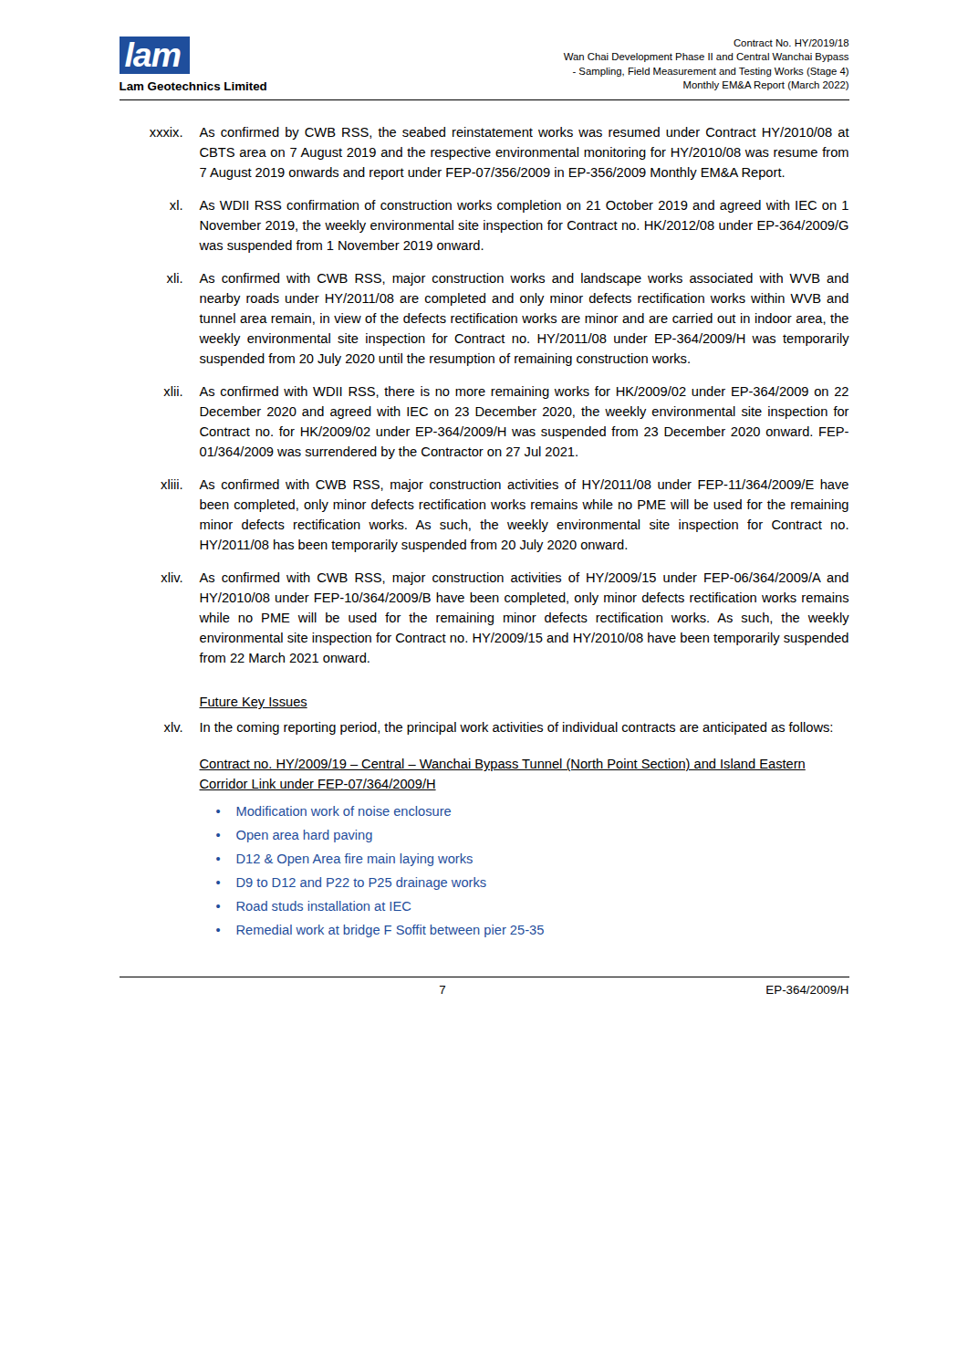lam
Lam Geotechnics Limited
Contract No. HY/2019/18
Wan Chai Development Phase II and Central Wanchai Bypass
- Sampling, Field Measurement and Testing Works (Stage 4)
Monthly EM&A Report (March 2022)
xxxix. As confirmed by CWB RSS, the seabed reinstatement works was resumed under Contract HY/2010/08 at CBTS area on 7 August 2019 and the respective environmental monitoring for HY/2010/08 was resume from 7 August 2019 onwards and report under FEP-07/356/2009 in EP-356/2009 Monthly EM&A Report.
xl. As WDII RSS confirmation of construction works completion on 21 October 2019 and agreed with IEC on 1 November 2019, the weekly environmental site inspection for Contract no. HK/2012/08 under EP-364/2009/G was suspended from 1 November 2019 onward.
xli. As confirmed with CWB RSS, major construction works and landscape works associated with WVB and nearby roads under HY/2011/08 are completed and only minor defects rectification works within WVB and tunnel area remain, in view of the defects rectification works are minor and are carried out in indoor area, the weekly environmental site inspection for Contract no. HY/2011/08 under EP-364/2009/H was temporarily suspended from 20 July 2020 until the resumption of remaining construction works.
xlii. As confirmed with WDII RSS, there is no more remaining works for HK/2009/02 under EP-364/2009 on 22 December 2020 and agreed with IEC on 23 December 2020, the weekly environmental site inspection for Contract no. for HK/2009/02 under EP-364/2009/H was suspended from 23 December 2020 onward. FEP-01/364/2009 was surrendered by the Contractor on 27 Jul 2021.
xliii. As confirmed with CWB RSS, major construction activities of HY/2011/08 under FEP-11/364/2009/E have been completed, only minor defects rectification works remains while no PME will be used for the remaining minor defects rectification works. As such, the weekly environmental site inspection for Contract no. HY/2011/08 has been temporarily suspended from 20 July 2020 onward.
xliv. As confirmed with CWB RSS, major construction activities of HY/2009/15 under FEP-06/364/2009/A and HY/2010/08 under FEP-10/364/2009/B have been completed, only minor defects rectification works remains while no PME will be used for the remaining minor defects rectification works. As such, the weekly environmental site inspection for Contract no. HY/2009/15 and HY/2010/08 have been temporarily suspended from 22 March 2021 onward.
Future Key Issues
xlv. In the coming reporting period, the principal work activities of individual contracts are anticipated as follows:
Contract no. HY/2009/19 – Central – Wanchai Bypass Tunnel (North Point Section) and Island Eastern Corridor Link under FEP-07/364/2009/H
Modification work of noise enclosure
Open area hard paving
D12 & Open Area fire main laying works
D9 to D12 and P22 to P25 drainage works
Road studs installation at IEC
Remedial work at bridge F Soffit between pier 25-35
7
EP-364/2009/H